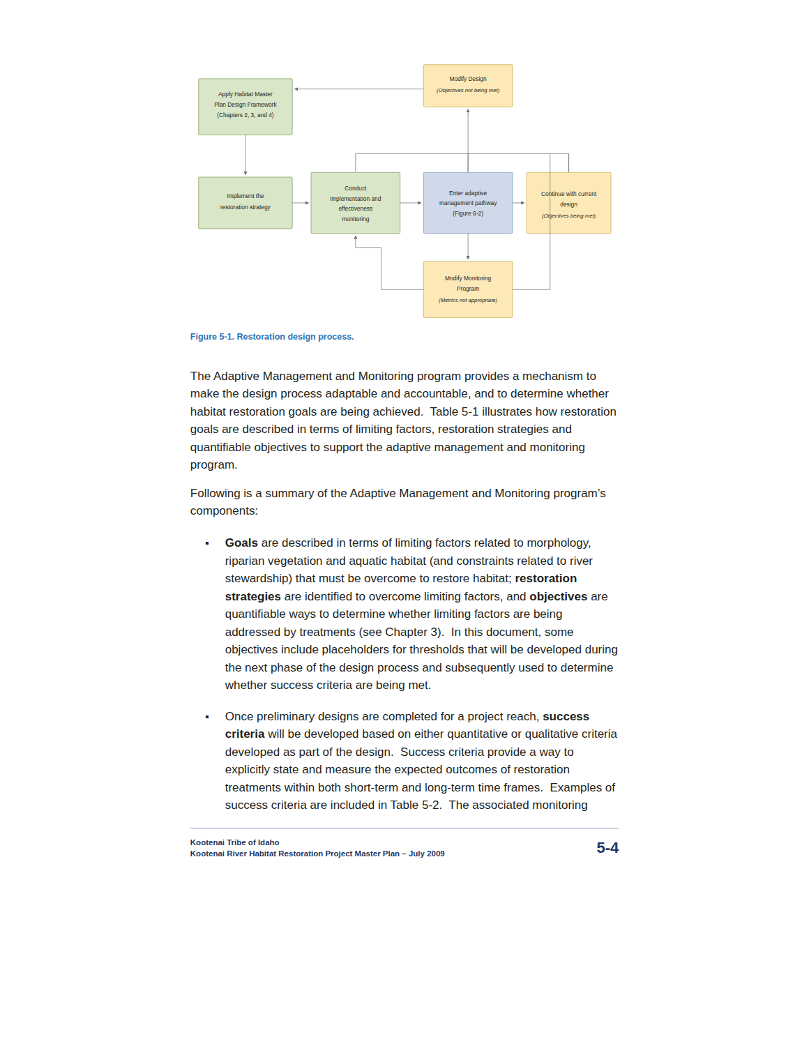Restoration design process flow diagram Flow chart: Apply Habitat Master Plan Design Framework (Chapters 2, 3, and 4) leads to Implement the restoration strategy, which leads to Conduct implementation and effectiveness monitoring, which leads to Enter adaptive management pathway (Figure 6-2). From the adaptive management pathway, outcomes branch to Modify Design (Objectives not being met), Continue with current design (Objectives being met), and Modify Monitoring Program (Metrics not appropriate). Modify Design feeds back to Apply Habitat Master Plan Design Framework; Modify Monitoring Program feeds back to Conduct implementation and effectiveness monitoring. Modify Design (Objectives not being met) Apply Habitat Master Plan Design Framework (Chapters 2, 3, and 4) Implement the restoration strategy Conduct implementation and effectiveness monitoring Enter adaptive management pathway (Figure 6-2) Continue with current design (Objectives being met) Modify Monitoring Program (Metrics not appropriate)
Figure 5-1. Restoration design process.
The Adaptive Management and Monitoring program provides a mechanism to make the design process adaptable and accountable, and to determine whether habitat restoration goals are being achieved. Table 5-1 illustrates how restoration goals are described in terms of limiting factors, restoration strategies and quantifiable objectives to support the adaptive management and monitoring program.
Following is a summary of the Adaptive Management and Monitoring program’s components:
Goals are described in terms of limiting factors related to morphology, riparian vegetation and aquatic habitat (and constraints related to river stewardship) that must be overcome to restore habitat; restoration strategies are identified to overcome limiting factors, and objectives are quantifiable ways to determine whether limiting factors are being addressed by treatments (see Chapter 3). In this document, some objectives include placeholders for thresholds that will be developed during the next phase of the design process and subsequently used to determine whether success criteria are being met.
Once preliminary designs are completed for a project reach, success criteria will be developed based on either quantitative or qualitative criteria developed as part of the design. Success criteria provide a way to explicitly state and measure the expected outcomes of restoration treatments within both short-term and long-term time frames. Examples of success criteria are included in Table 5-2. The associated monitoring
Kootenai Tribe of Idaho
Kootenai River Habitat Restoration Project Master Plan – July 2009
5-4